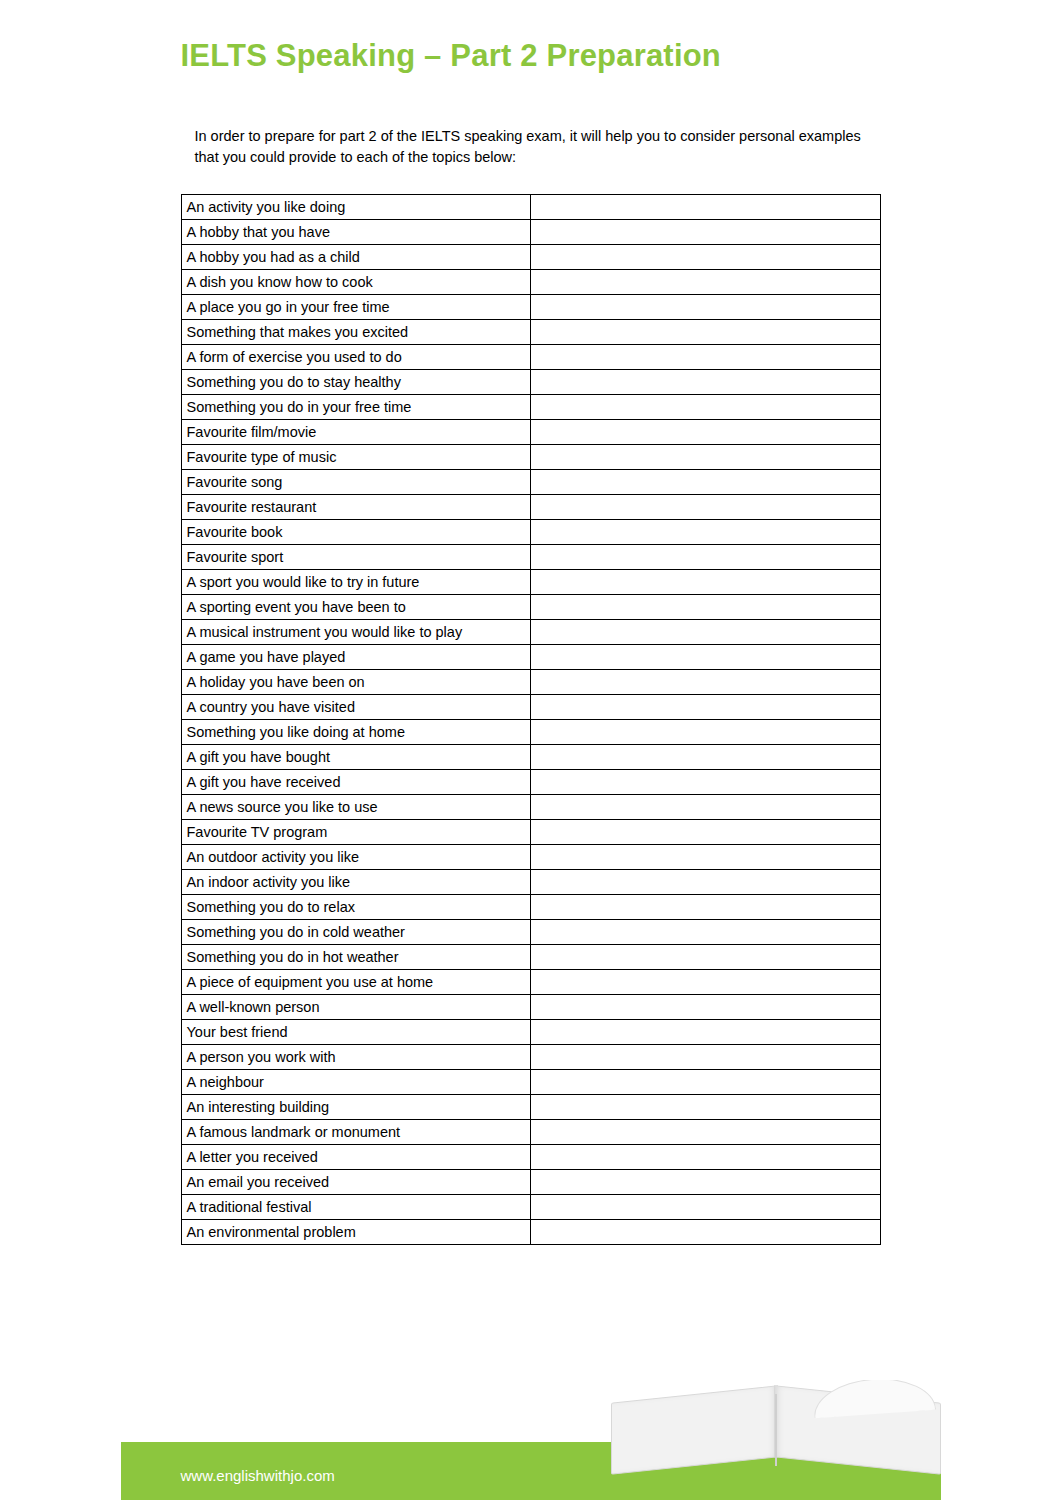IELTS Speaking – Part 2 Preparation
In order to prepare for part 2 of the IELTS speaking exam, it will help you to consider personal examples that you could provide to each of the topics below:
| An activity you like doing | |
| A hobby that you have | |
| A hobby you had as a child | |
| A dish you know how to cook | |
| A place you go in your free time | |
| Something that makes you excited | |
| A form of exercise you used to do | |
| Something you do to stay healthy | |
| Something you do in your free time | |
| Favourite film/movie | |
| Favourite type of music | |
| Favourite song | |
| Favourite restaurant | |
| Favourite book | |
| Favourite sport | |
| A sport you would like to try in future | |
| A sporting event you have been to | |
| A musical instrument you would like to play | |
| A game you have played | |
| A holiday you have been on | |
| A country you have visited | |
| Something you like doing at home | |
| A gift you have bought | |
| A gift you have received | |
| A news source you like to use | |
| Favourite TV program | |
| An outdoor activity you like | |
| An indoor activity you like | |
| Something you do to relax | |
| Something you do in cold weather | |
| Something you do in hot weather | |
| A piece of equipment you use at home | |
| A well-known person | |
| Your best friend | |
| A person you work with | |
| A neighbour | |
| An interesting building | |
| A famous landmark or monument | |
| A letter you received | |
| An email you received | |
| A traditional festival | |
| An environmental problem | |
www.englishwithjo.com